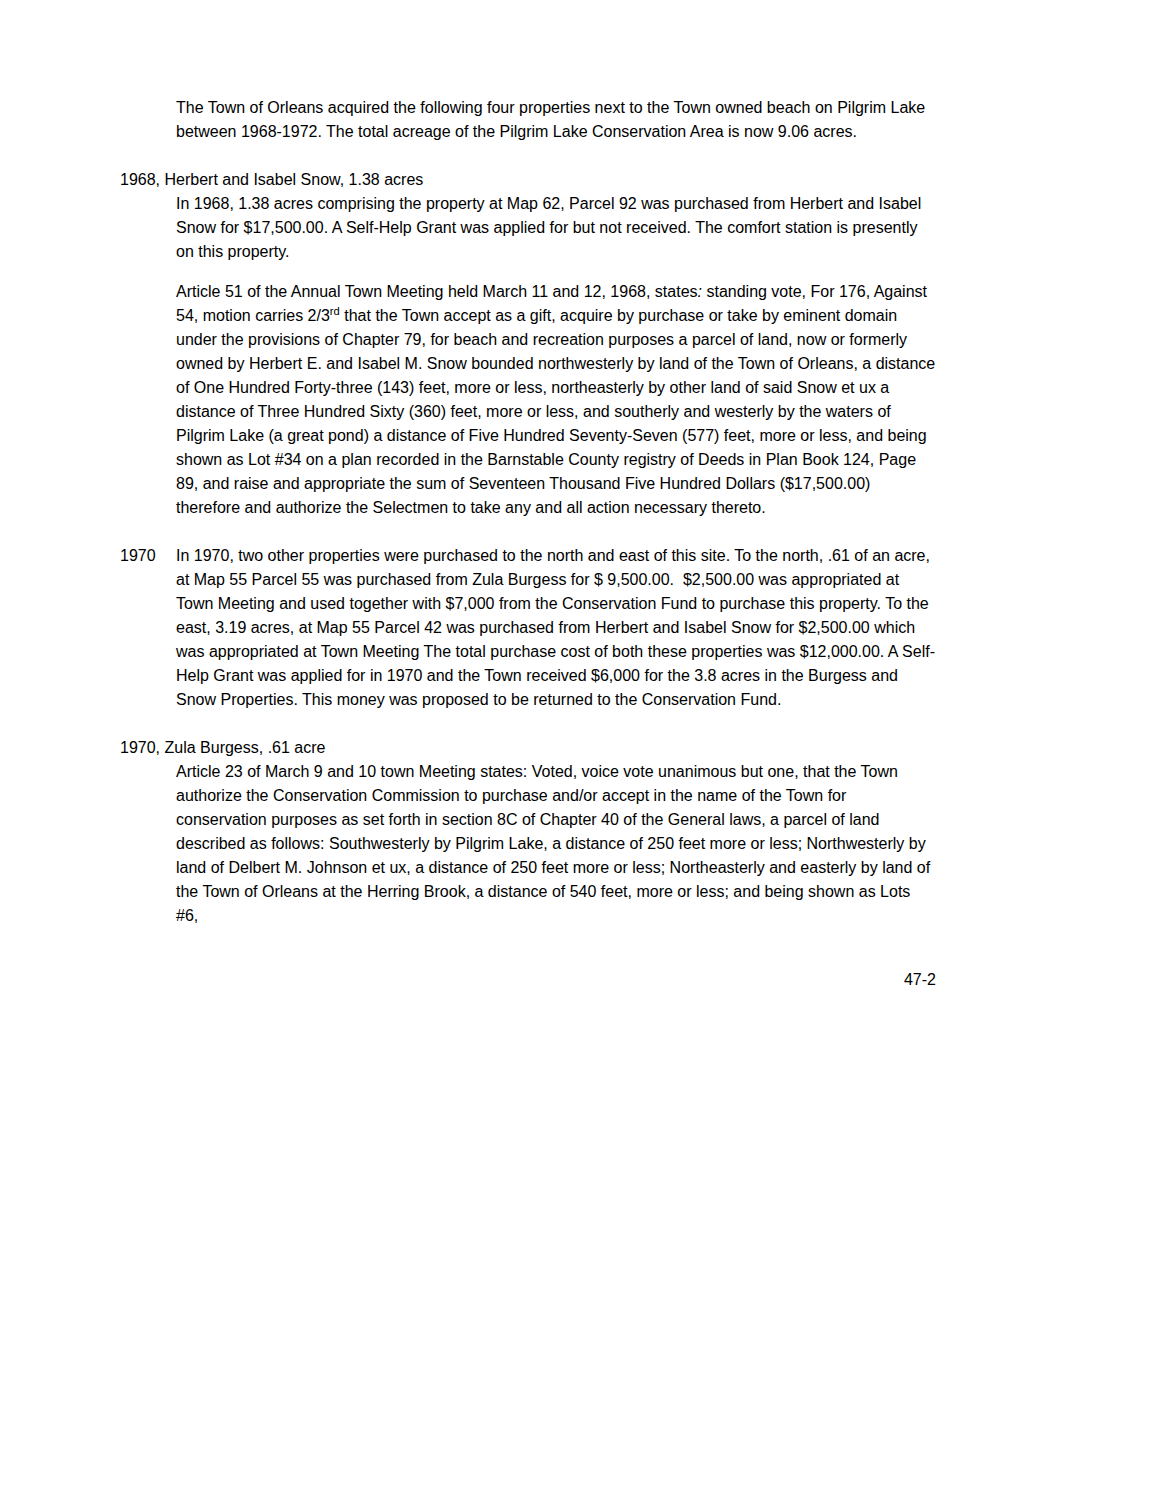The Town of Orleans acquired the following four properties next to the Town owned beach on Pilgrim Lake between 1968-1972. The total acreage of the Pilgrim Lake Conservation Area is now 9.06 acres.
1968, Herbert and Isabel Snow, 1.38 acres
In 1968, 1.38 acres comprising the property at Map 62, Parcel 92 was purchased from Herbert and Isabel Snow for $17,500.00. A Self-Help Grant was applied for but not received. The comfort station is presently on this property.
Article 51 of the Annual Town Meeting held March 11 and 12, 1968, states: standing vote, For 176, Against 54, motion carries 2/3rd that the Town accept as a gift, acquire by purchase or take by eminent domain under the provisions of Chapter 79, for beach and recreation purposes a parcel of land, now or formerly owned by Herbert E. and Isabel M. Snow bounded northwesterly by land of the Town of Orleans, a distance of One Hundred Forty-three (143) feet, more or less, northeasterly by other land of said Snow et ux a distance of Three Hundred Sixty (360) feet, more or less, and southerly and westerly by the waters of Pilgrim Lake (a great pond) a distance of Five Hundred Seventy-Seven (577) feet, more or less, and being shown as Lot #34 on a plan recorded in the Barnstable County registry of Deeds in Plan Book 124, Page 89, and raise and appropriate the sum of Seventeen Thousand Five Hundred Dollars ($17,500.00) therefore and authorize the Selectmen to take any and all action necessary thereto.
1970 In 1970, two other properties were purchased to the north and east of this site. To the north, .61 of an acre, at Map 55 Parcel 55 was purchased from Zula Burgess for $ 9,500.00. $2,500.00 was appropriated at Town Meeting and used together with $7,000 from the Conservation Fund to purchase this property. To the east, 3.19 acres, at Map 55 Parcel 42 was purchased from Herbert and Isabel Snow for $2,500.00 which was appropriated at Town Meeting The total purchase cost of both these properties was $12,000.00. A Self-Help Grant was applied for in 1970 and the Town received $6,000 for the 3.8 acres in the Burgess and Snow Properties. This money was proposed to be returned to the Conservation Fund.
1970, Zula Burgess, .61 acre
Article 23 of March 9 and 10 town Meeting states: Voted, voice vote unanimous but one, that the Town authorize the Conservation Commission to purchase and/or accept in the name of the Town for conservation purposes as set forth in section 8C of Chapter 40 of the General laws, a parcel of land described as follows: Southwesterly by Pilgrim Lake, a distance of 250 feet more or less; Northwesterly by land of Delbert M. Johnson et ux, a distance of 250 feet more or less; Northeasterly and easterly by land of the Town of Orleans at the Herring Brook, a distance of 540 feet, more or less; and being shown as Lots #6,
47-2